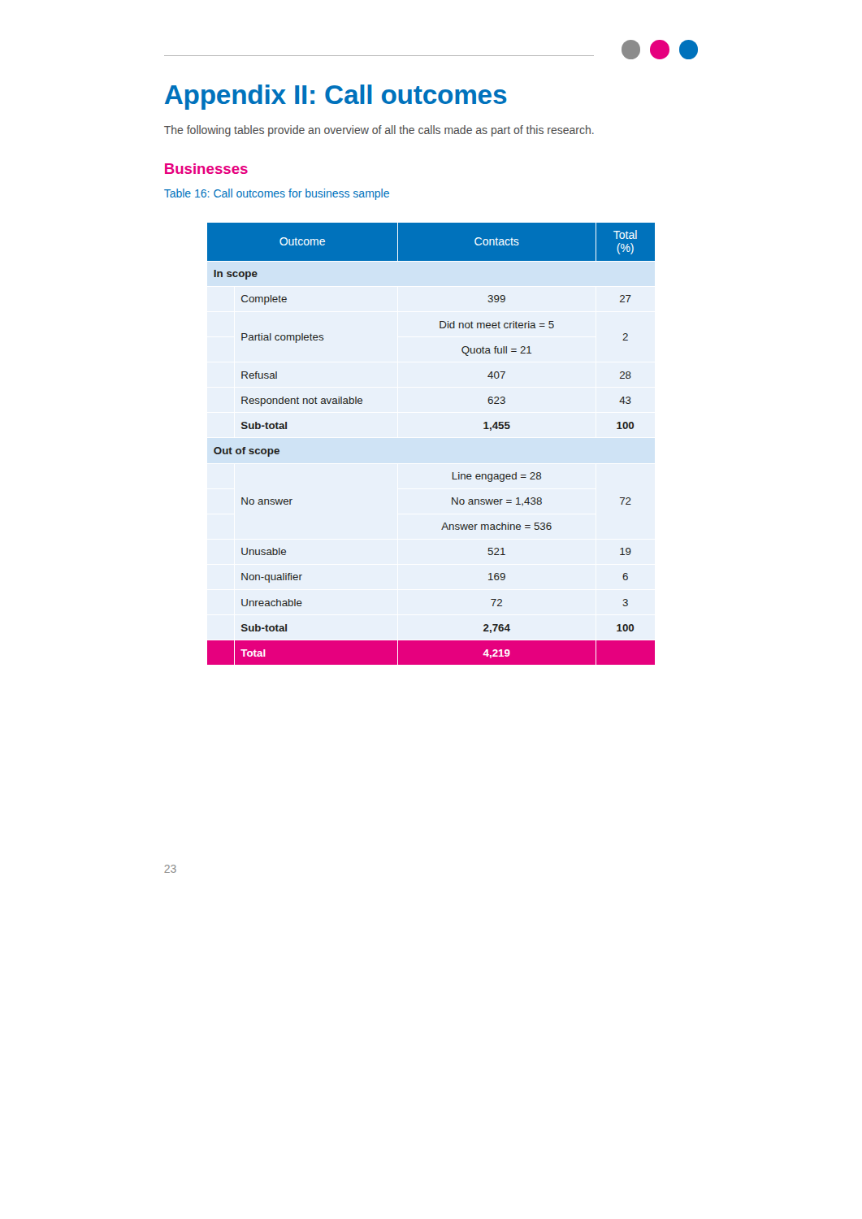Appendix II: Call outcomes
The following tables provide an overview of all the calls made as part of this research.
Businesses
Table 16: Call outcomes for business sample
| Outcome | Contacts | Total (%) |
| --- | --- | --- |
| In scope |
| | Complete | 399 | 27 |
| | Partial completes | Did not meet criteria = 5 | 2 |
| | Quota full = 21 |
| | Refusal | 407 | 28 |
| | Respondent not available | 623 | 43 |
| | Sub-total | 1,455 | 100 |
| Out of scope |
| | No answer | Line engaged = 28 | 72 |
| | No answer = 1,438 |
| | Answer machine = 536 |
| | Unusable | 521 | 19 |
| | Non-qualifier | 169 | 6 |
| | Unreachable | 72 | 3 |
| | Sub-total | 2,764 | 100 |
| | Total | 4,219 | |
23